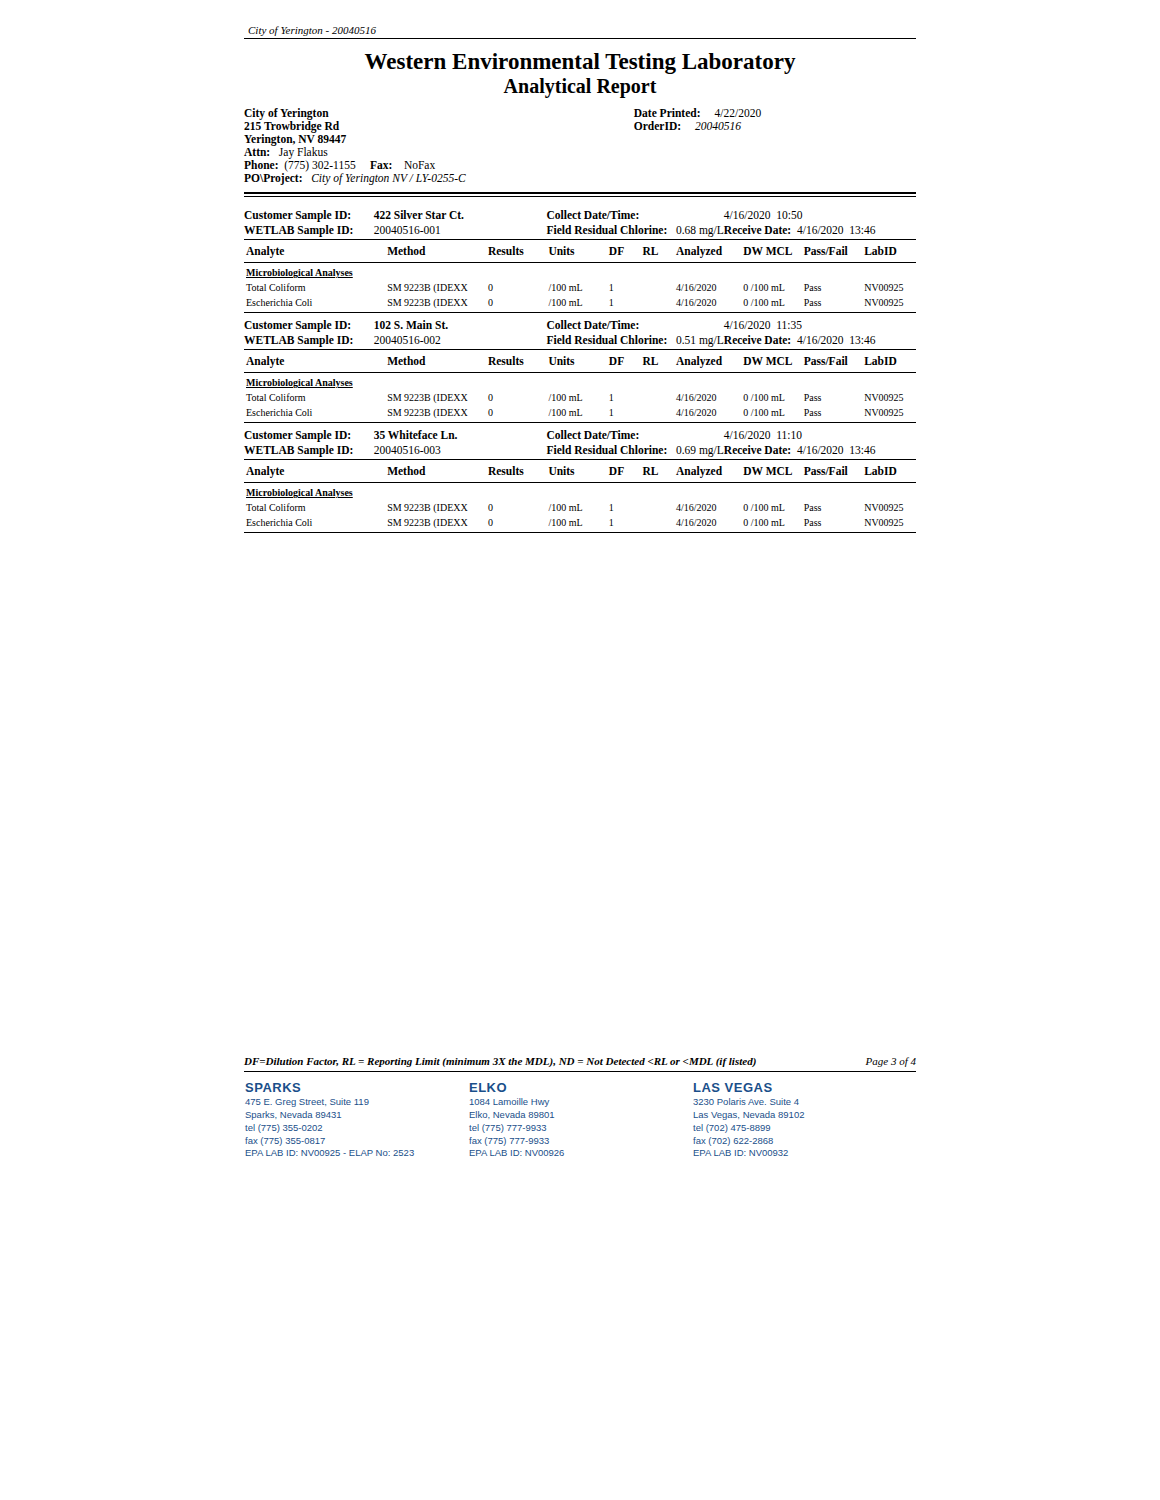City of Yerington - 20040516
Western Environmental Testing Laboratory
Analytical Report
| City of Yerington | Date Printed: 4/22/2020 |
| 215 Trowbridge Rd | OrderID: 20040516 |
| Yerington, NV 89447 | |
| Attn: Jay Flakus | |
| Phone: (775) 302-1155 Fax: NoFax | |
| PO\Project: City of Yerington NV / LY-0255-C | |
| Customer Sample ID: | 422 Silver Star Ct. | Collect Date/Time: | 4/16/2020 10:50 |
| WETLAB Sample ID: | 20040516-001 | Field Residual Chlorine: 0.68 mg/L | Receive Date: 4/16/2020 13:46 |
| Analyte | Method | Results | Units | DF | RL | Analyzed | DW MCL | Pass/Fail | LabID |
| --- | --- | --- | --- | --- | --- | --- | --- | --- | --- |
| Microbiological Analyses |
| Total Coliform | SM 9223B (IDEXX | 0 | /100 mL | 1 | | 4/16/2020 | 0 /100 mL | Pass | NV00925 |
| Escherichia Coli | SM 9223B (IDEXX | 0 | /100 mL | 1 | | 4/16/2020 | 0 /100 mL | Pass | NV00925 |
| Customer Sample ID: | 102 S. Main St. | Collect Date/Time: | 4/16/2020 11:35 |
| WETLAB Sample ID: | 20040516-002 | Field Residual Chlorine: 0.51 mg/L | Receive Date: 4/16/2020 13:46 |
| Analyte | Method | Results | Units | DF | RL | Analyzed | DW MCL | Pass/Fail | LabID |
| --- | --- | --- | --- | --- | --- | --- | --- | --- | --- |
| Microbiological Analyses |
| Total Coliform | SM 9223B (IDEXX | 0 | /100 mL | 1 | | 4/16/2020 | 0 /100 mL | Pass | NV00925 |
| Escherichia Coli | SM 9223B (IDEXX | 0 | /100 mL | 1 | | 4/16/2020 | 0 /100 mL | Pass | NV00925 |
| Customer Sample ID: | 35 Whiteface Ln. | Collect Date/Time: | 4/16/2020 11:10 |
| WETLAB Sample ID: | 20040516-003 | Field Residual Chlorine: 0.69 mg/L | Receive Date: 4/16/2020 13:46 |
| Analyte | Method | Results | Units | DF | RL | Analyzed | DW MCL | Pass/Fail | LabID |
| --- | --- | --- | --- | --- | --- | --- | --- | --- | --- |
| Microbiological Analyses |
| Total Coliform | SM 9223B (IDEXX | 0 | /100 mL | 1 | | 4/16/2020 | 0 /100 mL | Pass | NV00925 |
| Escherichia Coli | SM 9223B (IDEXX | 0 | /100 mL | 1 | | 4/16/2020 | 0 /100 mL | Pass | NV00925 |
DF=Dilution Factor, RL = Reporting Limit (minimum 3X the MDL), ND = Not Detected <RL or <MDL (if listed) Page 3 of 4
| SPARKS 475 E. Greg Street, Suite 119 Sparks, Nevada 89431 tel (775) 355-0202 fax (775) 355-0817 EPA LAB ID: NV00925 - ELAP No: 2523 | ELKO 1084 Lamoille Hwy Elko, Nevada 89801 tel (775) 777-9933 fax (775) 777-9933 EPA LAB ID: NV00926 | LAS VEGAS 3230 Polaris Ave. Suite 4 Las Vegas, Nevada 89102 tel (702) 475-8899 fax (702) 622-2868 EPA LAB ID: NV00932 |